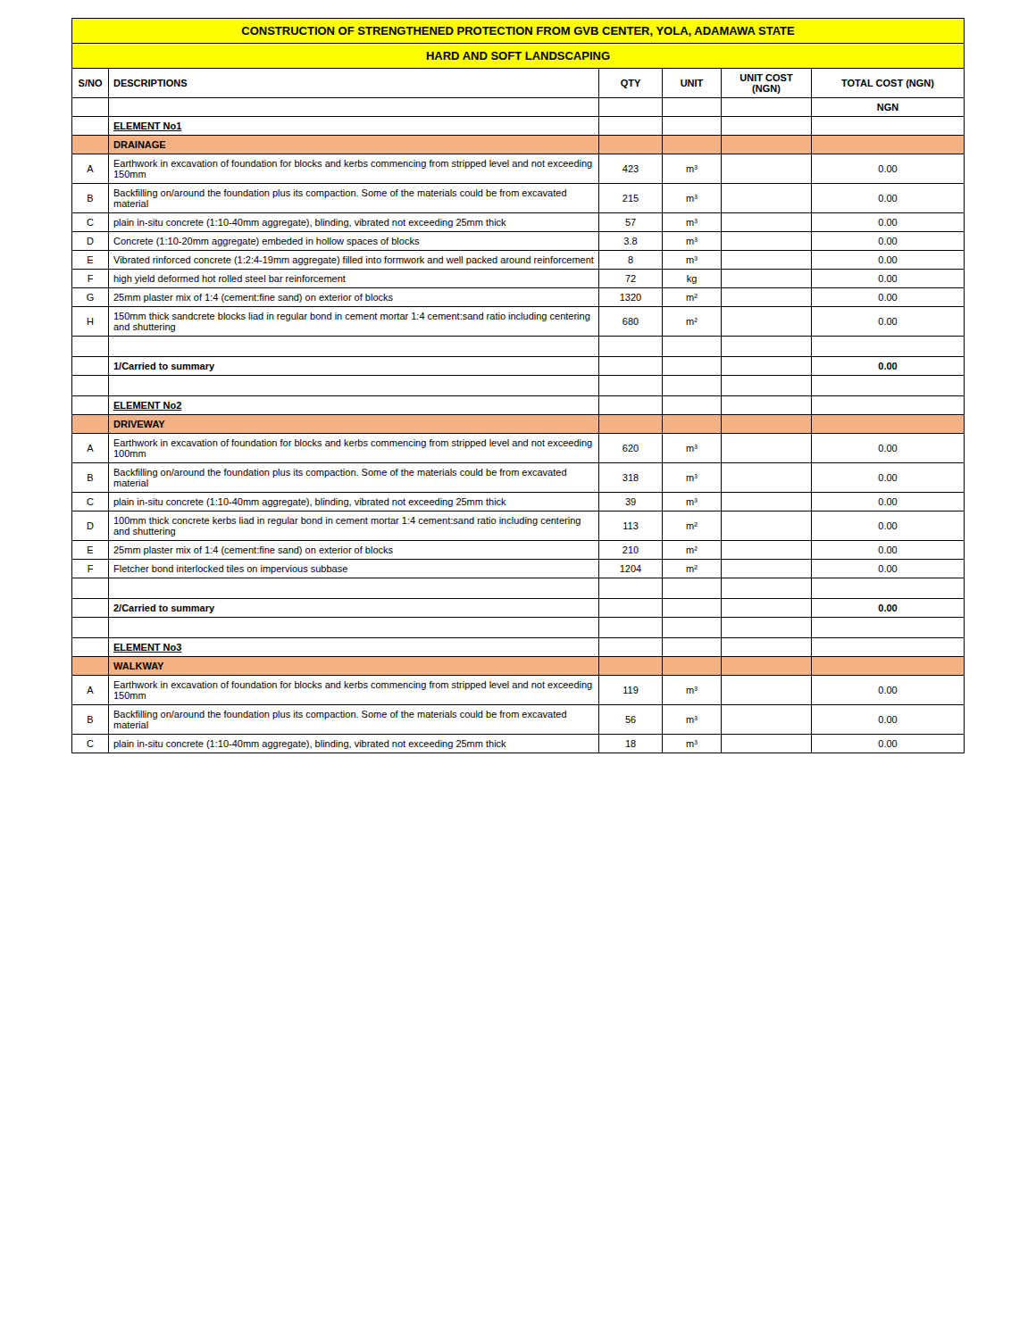| CONSTRUCTION OF STRENGTHENED PROTECTION FROM GVB CENTER, YOLA, ADAMAWA STATE |
| HARD AND SOFT LANDSCAPING |
| S/NO | DESCRIPTIONS | QTY | UNIT | UNIT COST (NGN) | TOTAL COST (NGN) |
| | | | | | NGN |
| | ELEMENT No1 | | | | |
| | DRAINAGE | | | | |
| A | Earthwork in excavation of foundation for blocks and kerbs commencing from stripped level and not exceeding 150mm | 423 | m³ | | 0.00 |
| B | Backfilling on/around the foundation plus its compaction. Some of the materials could be from excavated material | 215 | m³ | | 0.00 |
| C | plain in-situ concrete (1:10-40mm aggregate), blinding, vibrated not exceeding 25mm thick | 57 | m³ | | 0.00 |
| D | Concrete (1:10-20mm aggregate) embeded in hollow spaces of blocks | 3.8 | m³ | | 0.00 |
| E | Vibrated rinforced concrete (1:2:4-19mm aggregate) filled into formwork and well packed around reinforcement | 8 | m³ | | 0.00 |
| F | high yield deformed hot rolled steel bar reinforcement | 72 | kg | | 0.00 |
| G | 25mm plaster mix of 1:4 (cement:fine sand) on exterior of blocks | 1320 | m² | | 0.00 |
| H | 150mm thick sandcrete blocks liad in regular bond in cement mortar 1:4 cement:sand ratio including centering and shuttering | 680 | m² | | 0.00 |
| | 1/Carried to summary | | | | 0.00 |
| | ELEMENT No2 | | | | |
| | DRIVEWAY | | | | |
| A | Earthwork in excavation of foundation for blocks and kerbs commencing from stripped level and not exceeding 100mm | 620 | m³ | | 0.00 |
| B | Backfilling on/around the foundation plus its compaction. Some of the materials could be from excavated material | 318 | m³ | | 0.00 |
| C | plain in-situ concrete (1:10-40mm aggregate), blinding, vibrated not exceeding 25mm thick | 39 | m³ | | 0.00 |
| D | 100mm thick concrete kerbs liad in regular bond in cement mortar 1:4 cement:sand ratio including centering and shuttering | 113 | m² | | 0.00 |
| E | 25mm plaster mix of 1:4 (cement:fine sand) on exterior of blocks | 210 | m² | | 0.00 |
| F | Fletcher bond interlocked tiles on impervious subbase | 1204 | m² | | 0.00 |
| | 2/Carried to summary | | | | 0.00 |
| | ELEMENT No3 | | | | |
| | WALKWAY | | | | |
| A | Earthwork in excavation of foundation for blocks and kerbs commencing from stripped level and not exceeding 150mm | 119 | m³ | | 0.00 |
| B | Backfilling on/around the foundation plus its compaction. Some of the materials could be from excavated material | 56 | m³ | | 0.00 |
| C | plain in-situ concrete (1:10-40mm aggregate), blinding, vibrated not exceeding 25mm thick | 18 | m³ | | 0.00 |